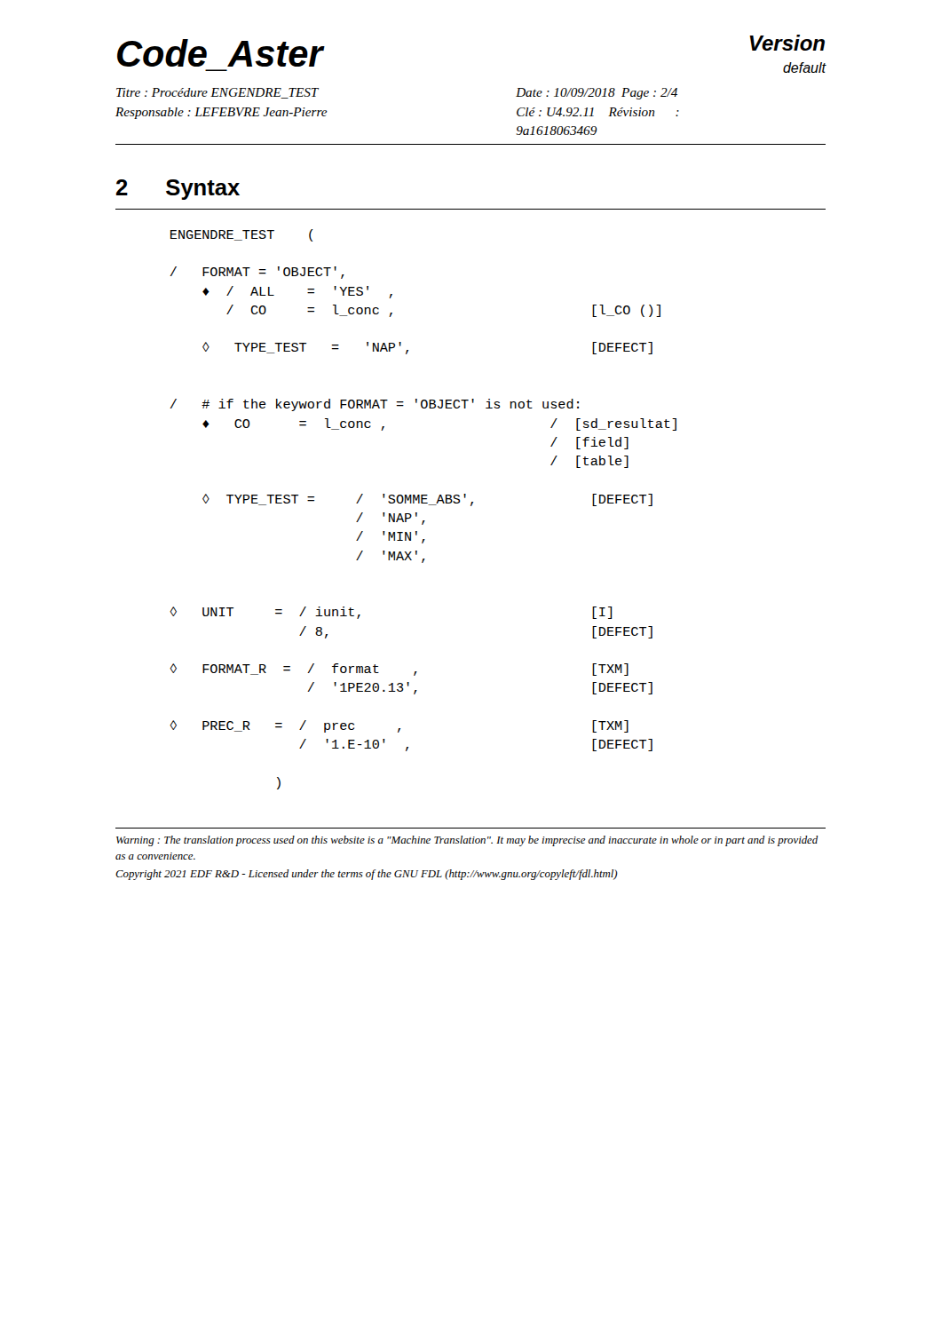Version default
Code_Aster
| Titre : Procédure ENGENDRE_TEST | Date : 10/09/2018 Page : 2/4 |
| Responsable : LEFEBVRE Jean-Pierre | Clé : U4.92.11 Révision : |
| | 9a1618063469 |
2 Syntax
ENGENDRE_TEST    (

/   FORMAT = 'OBJECT',
    ♦  /  ALL    =  'YES'  ,
       /  CO     =  l_conc ,                        [l_CO ()]

    ◊   TYPE_TEST   =   'NAP',                      [DEFECT]


/   # if the keyword FORMAT = 'OBJECT' is not used:
    ♦   CO      =  l_conc ,                    /  [sd_resultat]
                                               /  [field]
                                               /  [table]

    ◊  TYPE_TEST =     /  'SOMME_ABS',              [DEFECT]
                       /  'NAP',
                       /  'MIN',
                       /  'MAX',


◊   UNIT     =  / iunit,                            [I]
                / 8,                                [DEFECT]

◊   FORMAT_R  =  /  format    ,                     [TXM]
                 /  '1PE20.13',                     [DEFECT]

◊   PREC_R   =  /  prec     ,                       [TXM]
                /  '1.E-10'  ,                      [DEFECT]

             )
Warning : The translation process used on this website is a "Machine Translation". It may be imprecise and inaccurate in whole or in part and is provided as a convenience.
Copyright 2021 EDF R&D - Licensed under the terms of the GNU FDL (http://www.gnu.org/copyleft/fdl.html)